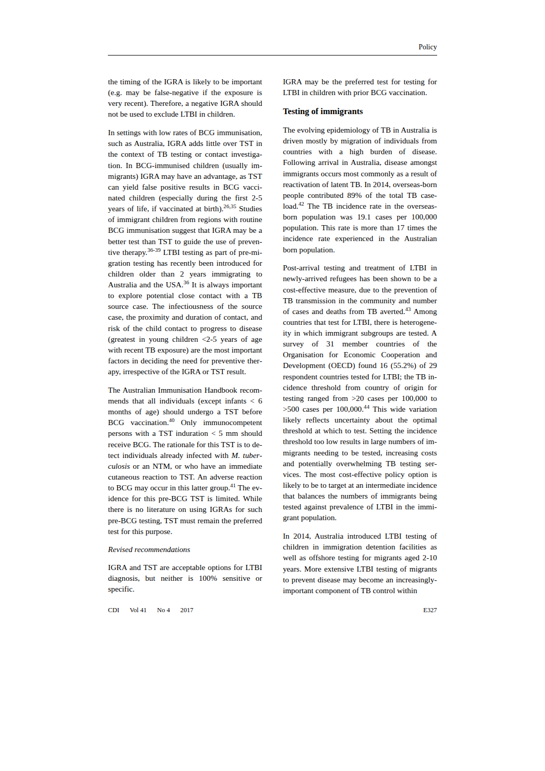Policy
the timing of the IGRA is likely to be important (e.g. may be false-negative if the exposure is very recent). Therefore, a negative IGRA should not be used to exclude LTBI in children.
In settings with low rates of BCG immunisation, such as Australia, IGRA adds little over TST in the context of TB testing or contact investigation. In BCG-immunised children (usually immigrants) IGRA may have an advantage, as TST can yield false positive results in BCG vaccinated children (especially during the first 2-5 years of life, if vaccinated at birth).26,35 Studies of immigrant children from regions with routine BCG immunisation suggest that IGRA may be a better test than TST to guide the use of preventive therapy.36-39 LTBI testing as part of pre-migration testing has recently been introduced for children older than 2 years immigrating to Australia and the USA.36 It is always important to explore potential close contact with a TB source case. The infectiousness of the source case, the proximity and duration of contact, and risk of the child contact to progress to disease (greatest in young children <2-5 years of age with recent TB exposure) are the most important factors in deciding the need for preventive therapy, irrespective of the IGRA or TST result.
The Australian Immunisation Handbook recommends that all individuals (except infants < 6 months of age) should undergo a TST before BCG vaccination.40 Only immunocompetent persons with a TST induration < 5 mm should receive BCG. The rationale for this TST is to detect individuals already infected with M. tuberculosis or an NTM, or who have an immediate cutaneous reaction to TST. An adverse reaction to BCG may occur in this latter group.41 The evidence for this pre-BCG TST is limited. While there is no literature on using IGRAs for such pre-BCG testing, TST must remain the preferred test for this purpose.
Revised recommendations
IGRA and TST are acceptable options for LTBI diagnosis, but neither is 100% sensitive or specific.
IGRA may be the preferred test for testing for LTBI in children with prior BCG vaccination.
Testing of immigrants
The evolving epidemiology of TB in Australia is driven mostly by migration of individuals from countries with a high burden of disease. Following arrival in Australia, disease amongst immigrants occurs most commonly as a result of reactivation of latent TB. In 2014, overseas-born people contributed 89% of the total TB case-load.42 The TB incidence rate in the overseas-born population was 19.1 cases per 100,000 population. This rate is more than 17 times the incidence rate experienced in the Australian born population.
Post-arrival testing and treatment of LTBI in newly-arrived refugees has been shown to be a cost-effective measure, due to the prevention of TB transmission in the community and number of cases and deaths from TB averted.43 Among countries that test for LTBI, there is heterogeneity in which immigrant subgroups are tested. A survey of 31 member countries of the Organisation for Economic Cooperation and Development (OECD) found 16 (55.2%) of 29 respondent countries tested for LTBI; the TB incidence threshold from country of origin for testing ranged from >20 cases per 100,000 to >500 cases per 100,000.44 This wide variation likely reflects uncertainty about the optimal threshold at which to test. Setting the incidence threshold too low results in large numbers of immigrants needing to be tested, increasing costs and potentially overwhelming TB testing services. The most cost-effective policy option is likely to be to target at an intermediate incidence that balances the numbers of immigrants being tested against prevalence of LTBI in the immigrant population.
In 2014, Australia introduced LTBI testing of children in immigration detention facilities as well as offshore testing for migrants aged 2-10 years. More extensive LTBI testing of migrants to prevent disease may become an increasingly-important component of TB control within
CDI Vol 41 No 42017
E327